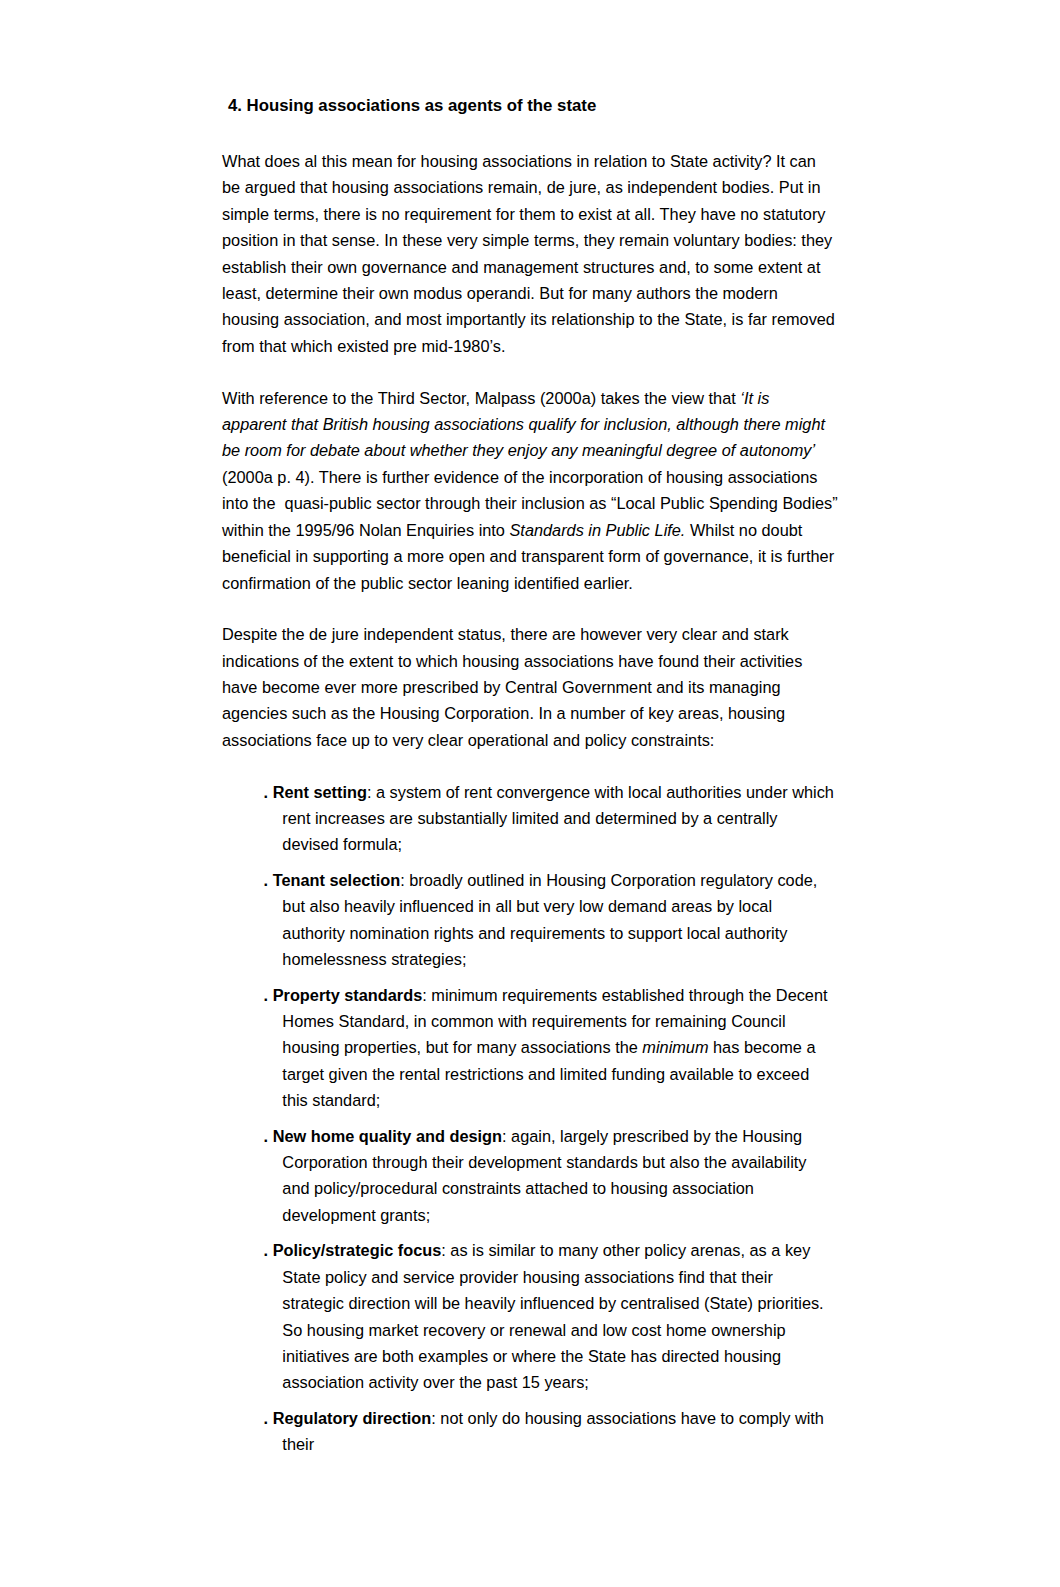4. Housing associations as agents of the state
What does al this mean for housing associations in relation to State activity? It can be argued that housing associations remain, de jure, as independent bodies. Put in simple terms, there is no requirement for them to exist at all. They have no statutory position in that sense. In these very simple terms, they remain voluntary bodies: they establish their own governance and management structures and, to some extent at least, determine their own modus operandi. But for many authors the modern housing association, and most importantly its relationship to the State, is far removed from that which existed pre mid-1980’s.
With reference to the Third Sector, Malpass (2000a) takes the view that ‘It is apparent that British housing associations qualify for inclusion, although there might be room for debate about whether they enjoy any meaningful degree of autonomy’ (2000a p. 4). There is further evidence of the incorporation of housing associations into the quasi-public sector through their inclusion as “Local Public Spending Bodies” within the 1995/96 Nolan Enquiries into Standards in Public Life. Whilst no doubt beneficial in supporting a more open and transparent form of governance, it is further confirmation of the public sector leaning identified earlier.
Despite the de jure independent status, there are however very clear and stark indications of the extent to which housing associations have found their activities have become ever more prescribed by Central Government and its managing agencies such as the Housing Corporation. In a number of key areas, housing associations face up to very clear operational and policy constraints:
Rent setting: a system of rent convergence with local authorities under which rent increases are substantially limited and determined by a centrally devised formula;
Tenant selection: broadly outlined in Housing Corporation regulatory code, but also heavily influenced in all but very low demand areas by local authority nomination rights and requirements to support local authority homelessness strategies;
Property standards: minimum requirements established through the Decent Homes Standard, in common with requirements for remaining Council housing properties, but for many associations the minimum has become a target given the rental restrictions and limited funding available to exceed this standard;
New home quality and design: again, largely prescribed by the Housing Corporation through their development standards but also the availability and policy/procedural constraints attached to housing association development grants;
Policy/strategic focus: as is similar to many other policy arenas, as a key State policy and service provider housing associations find that their strategic direction will be heavily influenced by centralised (State) priorities. So housing market recovery or renewal and low cost home ownership initiatives are both examples or where the State has directed housing association activity over the past 15 years;
Regulatory direction: not only do housing associations have to comply with their